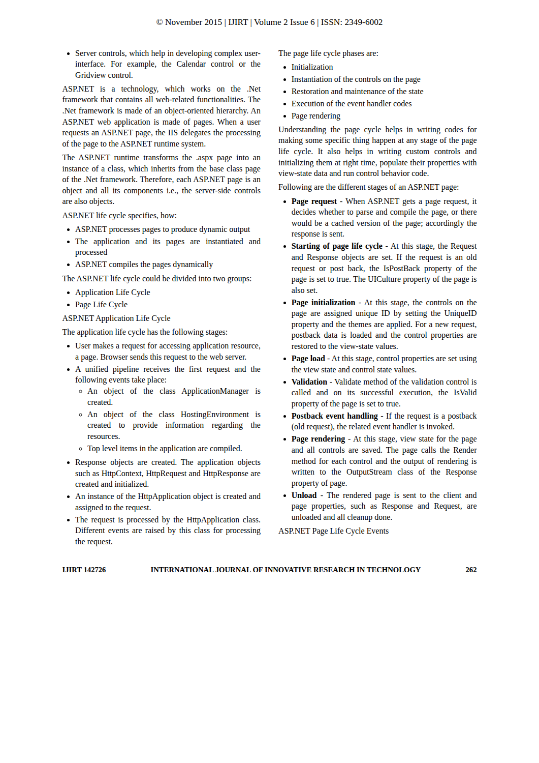© November 2015 | IJIRT | Volume 2 Issue 6 | ISSN: 2349-6002
Server controls, which help in developing complex user-interface. For example, the Calendar control or the Gridview control.
ASP.NET is a technology, which works on the .Net framework that contains all web-related functionalities. The .Net framework is made of an object-oriented hierarchy. An ASP.NET web application is made of pages. When a user requests an ASP.NET page, the IIS delegates the processing of the page to the ASP.NET runtime system.
The ASP.NET runtime transforms the .aspx page into an instance of a class, which inherits from the base class page of the .Net framework. Therefore, each ASP.NET page is an object and all its components i.e., the server-side controls are also objects.
ASP.NET life cycle specifies, how:
ASP.NET processes pages to produce dynamic output
The application and its pages are instantiated and processed
ASP.NET compiles the pages dynamically
The ASP.NET life cycle could be divided into two groups:
Application Life Cycle
Page Life Cycle
ASP.NET Application Life Cycle
The application life cycle has the following stages:
User makes a request for accessing application resource, a page. Browser sends this request to the web server.
A unified pipeline receives the first request and the following events take place:
An object of the class ApplicationManager is created.
An object of the class HostingEnvironment is created to provide information regarding the resources.
Top level items in the application are compiled.
Response objects are created. The application objects such as HttpContext, HttpRequest and HttpResponse are created and initialized.
An instance of the HttpApplication object is created and assigned to the request.
The request is processed by the HttpApplication class. Different events are raised by this class for processing the request.
The page life cycle phases are:
Initialization
Instantiation of the controls on the page
Restoration and maintenance of the state
Execution of the event handler codes
Page rendering
Understanding the page cycle helps in writing codes for making some specific thing happen at any stage of the page life cycle. It also helps in writing custom controls and initializing them at right time, populate their properties with view-state data and run control behavior code.
Following are the different stages of an ASP.NET page:
Page request - When ASP.NET gets a page request, it decides whether to parse and compile the page, or there would be a cached version of the page; accordingly the response is sent.
Starting of page life cycle - At this stage, the Request and Response objects are set. If the request is an old request or post back, the IsPostBack property of the page is set to true. The UICulture property of the page is also set.
Page initialization - At this stage, the controls on the page are assigned unique ID by setting the UniqueID property and the themes are applied. For a new request, postback data is loaded and the control properties are restored to the view-state values.
Page load - At this stage, control properties are set using the view state and control state values.
Validation - Validate method of the validation control is called and on its successful execution, the IsValid property of the page is set to true.
Postback event handling - If the request is a postback (old request), the related event handler is invoked.
Page rendering - At this stage, view state for the page and all controls are saved. The page calls the Render method for each control and the output of rendering is written to the OutputStream class of the Response property of page.
Unload - The rendered page is sent to the client and page properties, such as Response and Request, are unloaded and all cleanup done.
ASP.NET Page Life Cycle Events
IJIRT 142726 INTERNATIONAL JOURNAL OF INNOVATIVE RESEARCH IN TECHNOLOGY 262